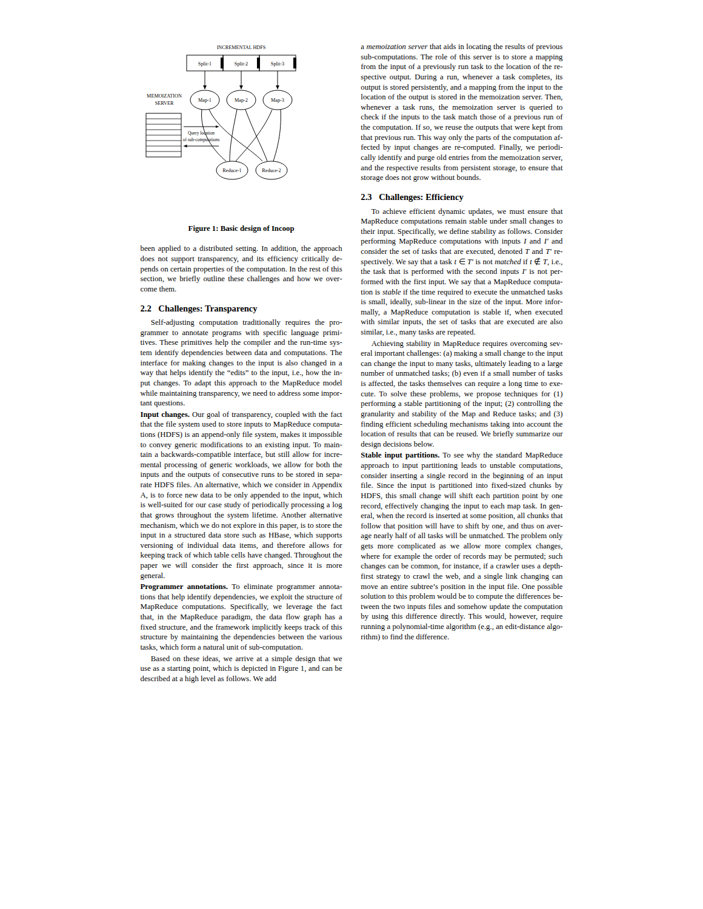INCREMENTAL HDFS Split-1 Split-2 Split-3 Map-1 Map-2 Map-3 MEMOIZATION SERVER Query location of sub-computations Reduce-1 Reduce-2
Figure 1: Basic design of Incoop
been applied to a distributed setting. In addition, the approach does not support transparency, and its efficiency critically depends on certain properties of the computation. In the rest of this section, we briefly outline these challenges and how we overcome them.
2.2 Challenges: Transparency
Self-adjusting computation traditionally requires the programmer to annotate programs with specific language primitives. These primitives help the compiler and the run-time system identify dependencies between data and computations. The interface for making changes to the input is also changed in a way that helps identify the “edits” to the input, i.e., how the input changes. To adapt this approach to the MapReduce model while maintaining transparency, we need to address some important questions.
Input changes. Our goal of transparency, coupled with the fact that the file system used to store inputs to MapReduce computations (HDFS) is an append-only file system, makes it impossible to convey generic modifications to an existing input. To maintain a backwards-compatible interface, but still allow for incremental processing of generic workloads, we allow for both the inputs and the outputs of consecutive runs to be stored in separate HDFS files. An alternative, which we consider in Appendix A, is to force new data to be only appended to the input, which is well-suited for our case study of periodically processing a log that grows throughout the system lifetime. Another alternative mechanism, which we do not explore in this paper, is to store the input in a structured data store such as HBase, which supports versioning of individual data items, and therefore allows for keeping track of which table cells have changed. Throughout the paper we will consider the first approach, since it is more general.
Programmer annotations. To eliminate programmer annotations that help identify dependencies, we exploit the structure of MapReduce computations. Specifically, we leverage the fact that, in the MapReduce paradigm, the data flow graph has a fixed structure, and the framework implicitly keeps track of this structure by maintaining the dependencies between the various tasks, which form a natural unit of sub-computation.
Based on these ideas, we arrive at a simple design that we use as a starting point, which is depicted in Figure 1, and can be described at a high level as follows. We add
a memoization server that aids in locating the results of previous sub-computations. The role of this server is to store a mapping from the input of a previously run task to the location of the respective output. During a run, whenever a task completes, its output is stored persistently, and a mapping from the input to the location of the output is stored in the memoization server. Then, whenever a task runs, the memoization server is queried to check if the inputs to the task match those of a previous run of the computation. If so, we reuse the outputs that were kept from that previous run. This way only the parts of the computation affected by input changes are re-computed. Finally, we periodically identify and purge old entries from the memoization server, and the respective results from persistent storage, to ensure that storage does not grow without bounds.
2.3 Challenges: Efficiency
To achieve efficient dynamic updates, we must ensure that MapReduce computations remain stable under small changes to their input. Specifically, we define stability as follows. Consider performing MapReduce computations with inputs I and I′ and consider the set of tasks that are executed, denoted T and T′ respectively. We say that a task t ∈ T′ is not matched if t ∉ T, i.e., the task that is performed with the second inputs I′ is not performed with the first input. We say that a MapReduce computation is stable if the time required to execute the unmatched tasks is small, ideally, sub-linear in the size of the input. More informally, a MapReduce computation is stable if, when executed with similar inputs, the set of tasks that are executed are also similar, i.e., many tasks are repeated.
Achieving stability in MapReduce requires overcoming several important challenges: (a) making a small change to the input can change the input to many tasks, ultimately leading to a large number of unmatched tasks; (b) even if a small number of tasks is affected, the tasks themselves can require a long time to execute. To solve these problems, we propose techniques for (1) performing a stable partitioning of the input; (2) controlling the granularity and stability of the Map and Reduce tasks; and (3) finding efficient scheduling mechanisms taking into account the location of results that can be reused. We briefly summarize our design decisions below.
Stable input partitions. To see why the standard MapReduce approach to input partitioning leads to unstable computations, consider inserting a single record in the beginning of an input file. Since the input is partitioned into fixed-sized chunks by HDFS, this small change will shift each partition point by one record, effectively changing the input to each map task. In general, when the record is inserted at some position, all chunks that follow that position will have to shift by one, and thus on average nearly half of all tasks will be unmatched. The problem only gets more complicated as we allow more complex changes, where for example the order of records may be permuted; such changes can be common, for instance, if a crawler uses a depth-first strategy to crawl the web, and a single link changing can move an entire subtree’s position in the input file. One possible solution to this problem would be to compute the differences between the two inputs files and somehow update the computation by using this difference directly. This would, however, require running a polynomial-time algorithm (e.g., an edit-distance algorithm) to find the difference.